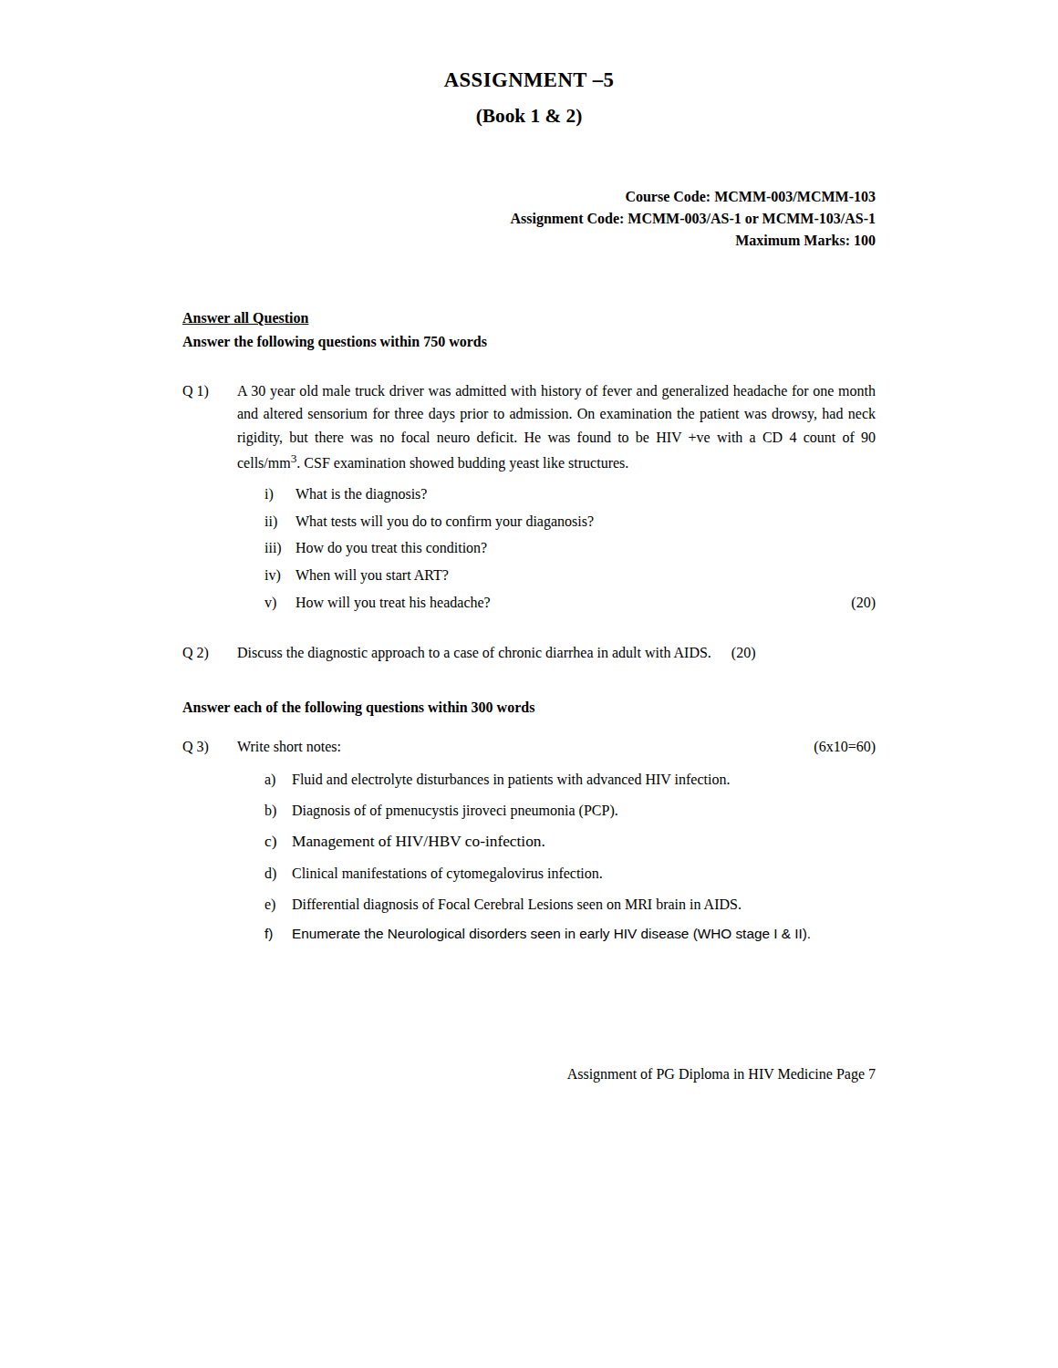ASSIGNMENT –5
(Book 1 & 2)
Course Code: MCMM-003/MCMM-103
Assignment Code: MCMM-003/AS-1 or MCMM-103/AS-1
Maximum Marks: 100
Answer all Question Answer the following questions within 750 words
Q 1)
A 30 year old male truck driver was admitted with history of fever and generalized headache for one month and altered sensorium for three days prior to admission. On examination the patient was drowsy, had neck rigidity, but there was no focal neuro deficit. He was found to be HIV +ve with a CD 4 count of 90 cells/mm3. CSF examination showed budding yeast like structures.
What is the diagnosis?
What tests will you do to confirm your diaganosis?
How do you treat this condition?
When will you start ART?
How will you treat his headache? (20)
Q 2)
Discuss the diagnostic approach to a case of chronic diarrhea in adult with AIDS. (20)
Answer each of the following questions within 300 words
Q 3)
Write short notes: (6x10=60)
Fluid and electrolyte disturbances in patients with advanced HIV infection.
Diagnosis of of pmenucystis jiroveci pneumonia (PCP).
Management of HIV/HBV co-infection.
Clinical manifestations of cytomegalovirus infection.
Differential diagnosis of Focal Cerebral Lesions seen on MRI brain in AIDS.
Enumerate the Neurological disorders seen in early HIV disease (WHO stage I & II).
Assignment of PG Diploma in HIV Medicine Page 7